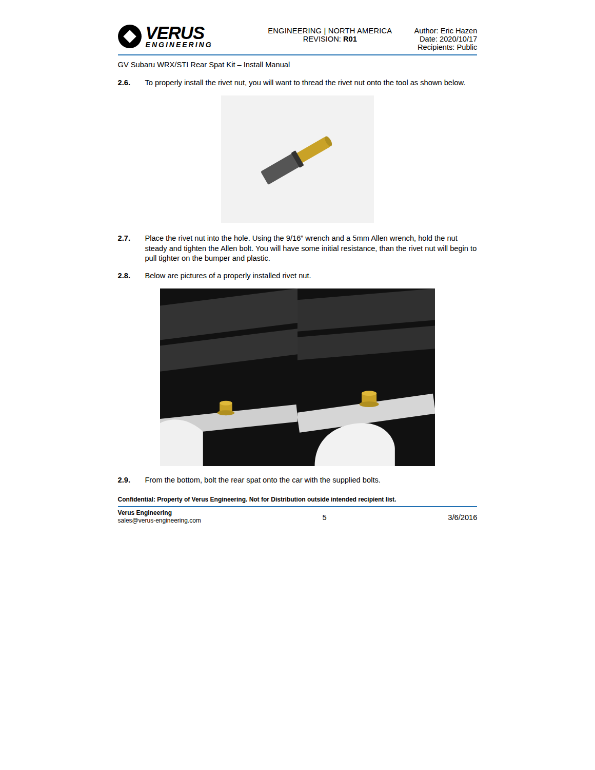VERUS
ENGINEERING
ENGINEERING | NORTH AMERICA
REVISION: R01
Author: Eric Hazen
Date: 2020/10/17
Recipients: Public
GV Subaru WRX/STI Rear Spat Kit – Install Manual
2.6. To properly install the rivet nut, you will want to thread the rivet nut onto the tool as shown below.
2.7. Place the rivet nut into the hole. Using the 9/16” wrench and a 5mm Allen wrench, hold the nut steady and tighten the Allen bolt. You will have some initial resistance, than the rivet nut will begin to pull tighter on the bumper and plastic.
2.8. Below are pictures of a properly installed rivet nut.
2.9. From the bottom, bolt the rear spat onto the car with the supplied bolts.
Confidential: Property of Verus Engineering. Not for Distribution outside intended recipient list.
Verus Engineering
sales@verus-engineering.com
5
3/6/2016